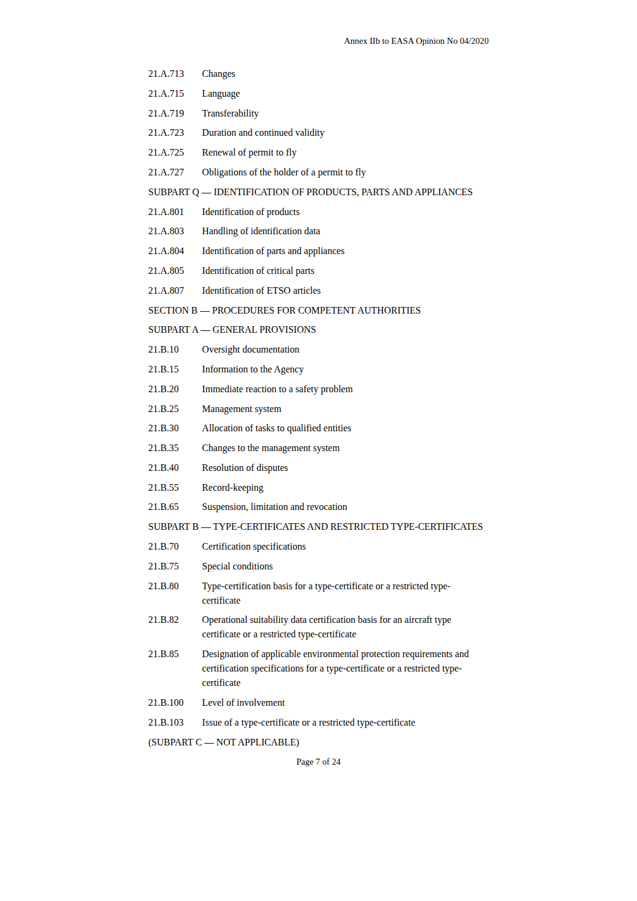Annex IIb to EASA Opinion No 04/2020
21.A.713 Changes
21.A.715 Language
21.A.719 Transferability
21.A.723 Duration and continued validity
21.A.725 Renewal of permit to fly
21.A.727 Obligations of the holder of a permit to fly
SUBPART Q — IDENTIFICATION OF PRODUCTS, PARTS AND APPLIANCES
21.A.801 Identification of products
21.A.803 Handling of identification data
21.A.804 Identification of parts and appliances
21.A.805 Identification of critical parts
21.A.807 Identification of ETSO articles
SECTION B — PROCEDURES FOR COMPETENT AUTHORITIES
SUBPART A — GENERAL PROVISIONS
21.B.10 Oversight documentation
21.B.15 Information to the Agency
21.B.20 Immediate reaction to a safety problem
21.B.25 Management system
21.B.30 Allocation of tasks to qualified entities
21.B.35 Changes to the management system
21.B.40 Resolution of disputes
21.B.55 Record-keeping
21.B.65 Suspension, limitation and revocation
SUBPART B — TYPE-CERTIFICATES AND RESTRICTED TYPE-CERTIFICATES
21.B.70 Certification specifications
21.B.75 Special conditions
21.B.80 Type-certification basis for a type-certificate or a restricted type-certificate
21.B.82 Operational suitability data certification basis for an aircraft type certificate or a restricted type-certificate
21.B.85 Designation of applicable environmental protection requirements and certification specifications for a type-certificate or a restricted type-certificate
21.B.100 Level of involvement
21.B.103 Issue of a type-certificate or a restricted type-certificate
(SUBPART C — NOT APPLICABLE)
Page 7 of 24